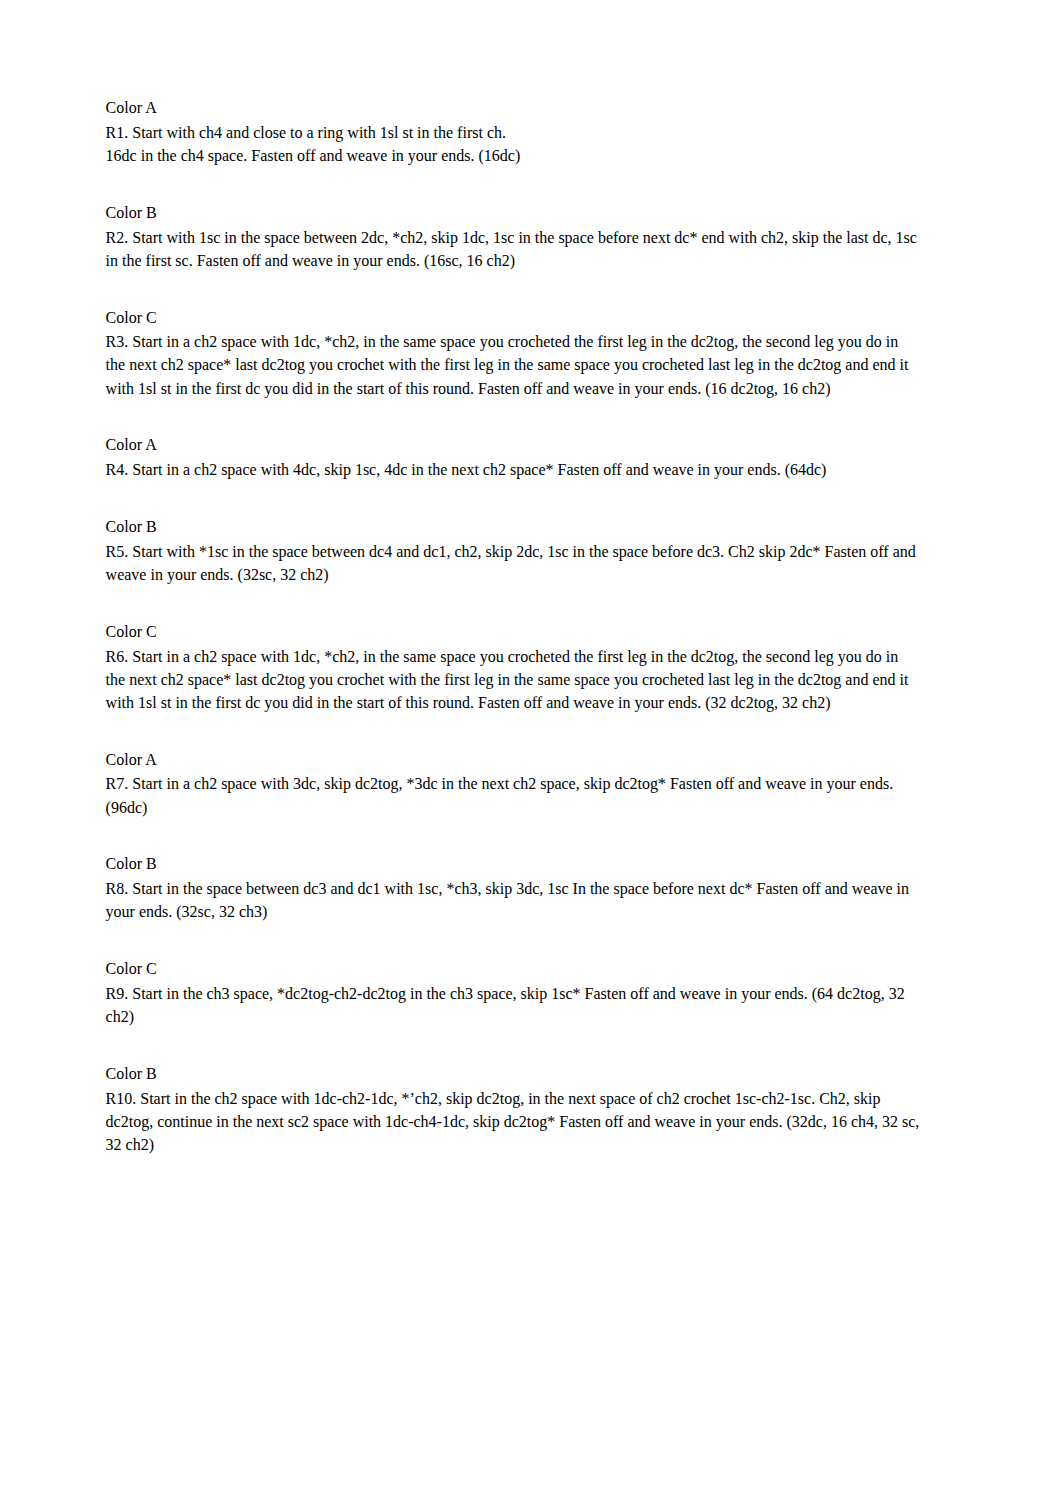Color A
R1. Start with ch4 and close to a ring with 1sl st in the first ch.
16dc in the ch4 space. Fasten off and weave in your ends. (16dc)
Color B
R2. Start with 1sc in the space between 2dc, *ch2, skip 1dc, 1sc in the space before next dc* end with ch2, skip the last dc, 1sc in the first sc. Fasten off and weave in your ends. (16sc, 16 ch2)
Color C
R3. Start in a ch2 space with 1dc, *ch2, in the same space you crocheted the first leg in the dc2tog, the second leg you do in the next ch2 space* last dc2tog you crochet with the first leg in the same space you crocheted last leg in the dc2tog and end it with 1sl st in the first dc you did in the start of this round. Fasten off and weave in your ends. (16 dc2tog, 16 ch2)
Color A
R4. Start in a ch2 space with 4dc, skip 1sc, 4dc in the next ch2 space* Fasten off and weave in your ends. (64dc)
Color B
R5. Start with *1sc in the space between dc4 and dc1, ch2, skip 2dc, 1sc in the space before dc3. Ch2 skip 2dc* Fasten off and weave in your ends. (32sc, 32 ch2)
Color C
R6. Start in a ch2 space with 1dc, *ch2, in the same space you crocheted the first leg in the dc2tog, the second leg you do in the next ch2 space* last dc2tog you crochet with the first leg in the same space you crocheted last leg in the dc2tog and end it with 1sl st in the first dc you did in the start of this round. Fasten off and weave in your ends. (32 dc2tog, 32 ch2)
Color A
R7. Start in a ch2 space with 3dc, skip dc2tog, *3dc in the next ch2 space, skip dc2tog* Fasten off and weave in your ends. (96dc)
Color B
R8. Start in the space between dc3 and dc1 with 1sc, *ch3, skip 3dc, 1sc In the space before next dc* Fasten off and weave in your ends. (32sc, 32 ch3)
Color C
R9. Start in the ch3 space, *dc2tog-ch2-dc2tog in the ch3 space, skip 1sc* Fasten off and weave in your ends. (64 dc2tog, 32 ch2)
Color B
R10. Start in the ch2 space with 1dc-ch2-1dc, *’ch2, skip dc2tog, in the next space of ch2 crochet 1sc-ch2-1sc. Ch2, skip dc2tog, continue in the next sc2 space with 1dc-ch4-1dc, skip dc2tog* Fasten off and weave in your ends. (32dc, 16 ch4, 32 sc, 32 ch2)